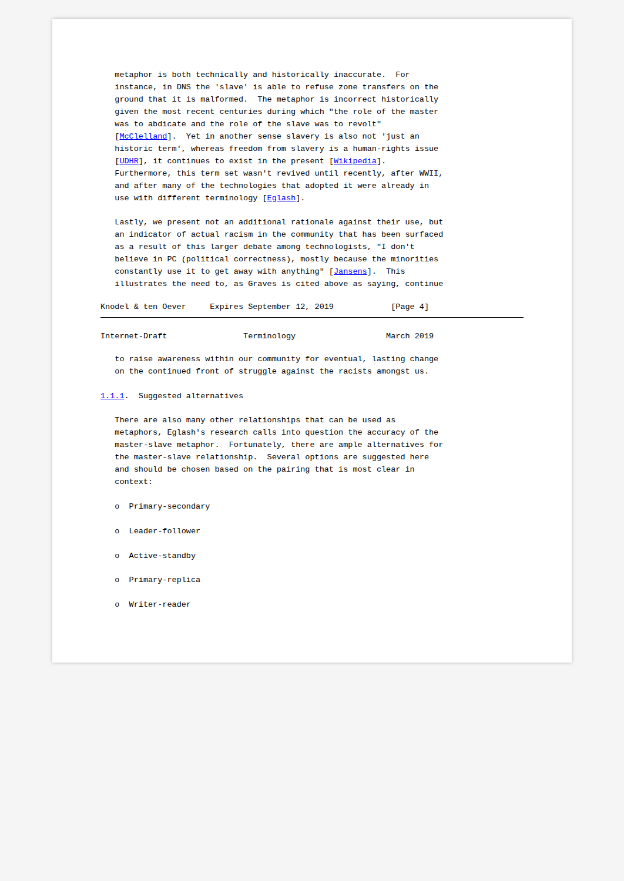metaphor is both technically and historically inaccurate.  For
   instance, in DNS the 'slave' is able to refuse zone transfers on the
   ground that it is malformed.  The metaphor is incorrect historically
   given the most recent centuries during which "the role of the master
   was to abdicate and the role of the slave was to revolt"
   [McClelland].  Yet in another sense slavery is also not 'just an
   historic term', whereas freedom from slavery is a human-rights issue
   [UDHR], it continues to exist in the present [Wikipedia].
   Furthermore, this term set wasn't revived until recently, after WWII,
   and after many of the technologies that adopted it were already in
   use with different terminology [Eglash].

   Lastly, we present not an additional rationale against their use, but
   an indicator of actual racism in the community that has been surfaced
   as a result of this larger debate among technologists, "I don't
   believe in PC (political correctness), mostly because the minorities
   constantly use it to get away with anything" [Jansens].  This
   illustrates the need to, as Graves is cited above as saying, continue
Knodel & ten Oever Expires September 12, 2019 [Page 4]
Internet-Draft Terminology March 2019
   to raise awareness within our community for eventual, lasting change
   on the continued front of struggle against the racists amongst us.

1.1.1.  Suggested alternatives

   There are also many other relationships that can be used as
   metaphors, Eglash's research calls into question the accuracy of the
   master-slave metaphor.  Fortunately, there are ample alternatives for
   the master-slave relationship.  Several options are suggested here
   and should be chosen based on the pairing that is most clear in
   context:

   o  Primary-secondary

   o  Leader-follower

   o  Active-standby

   o  Primary-replica

   o  Writer-reader